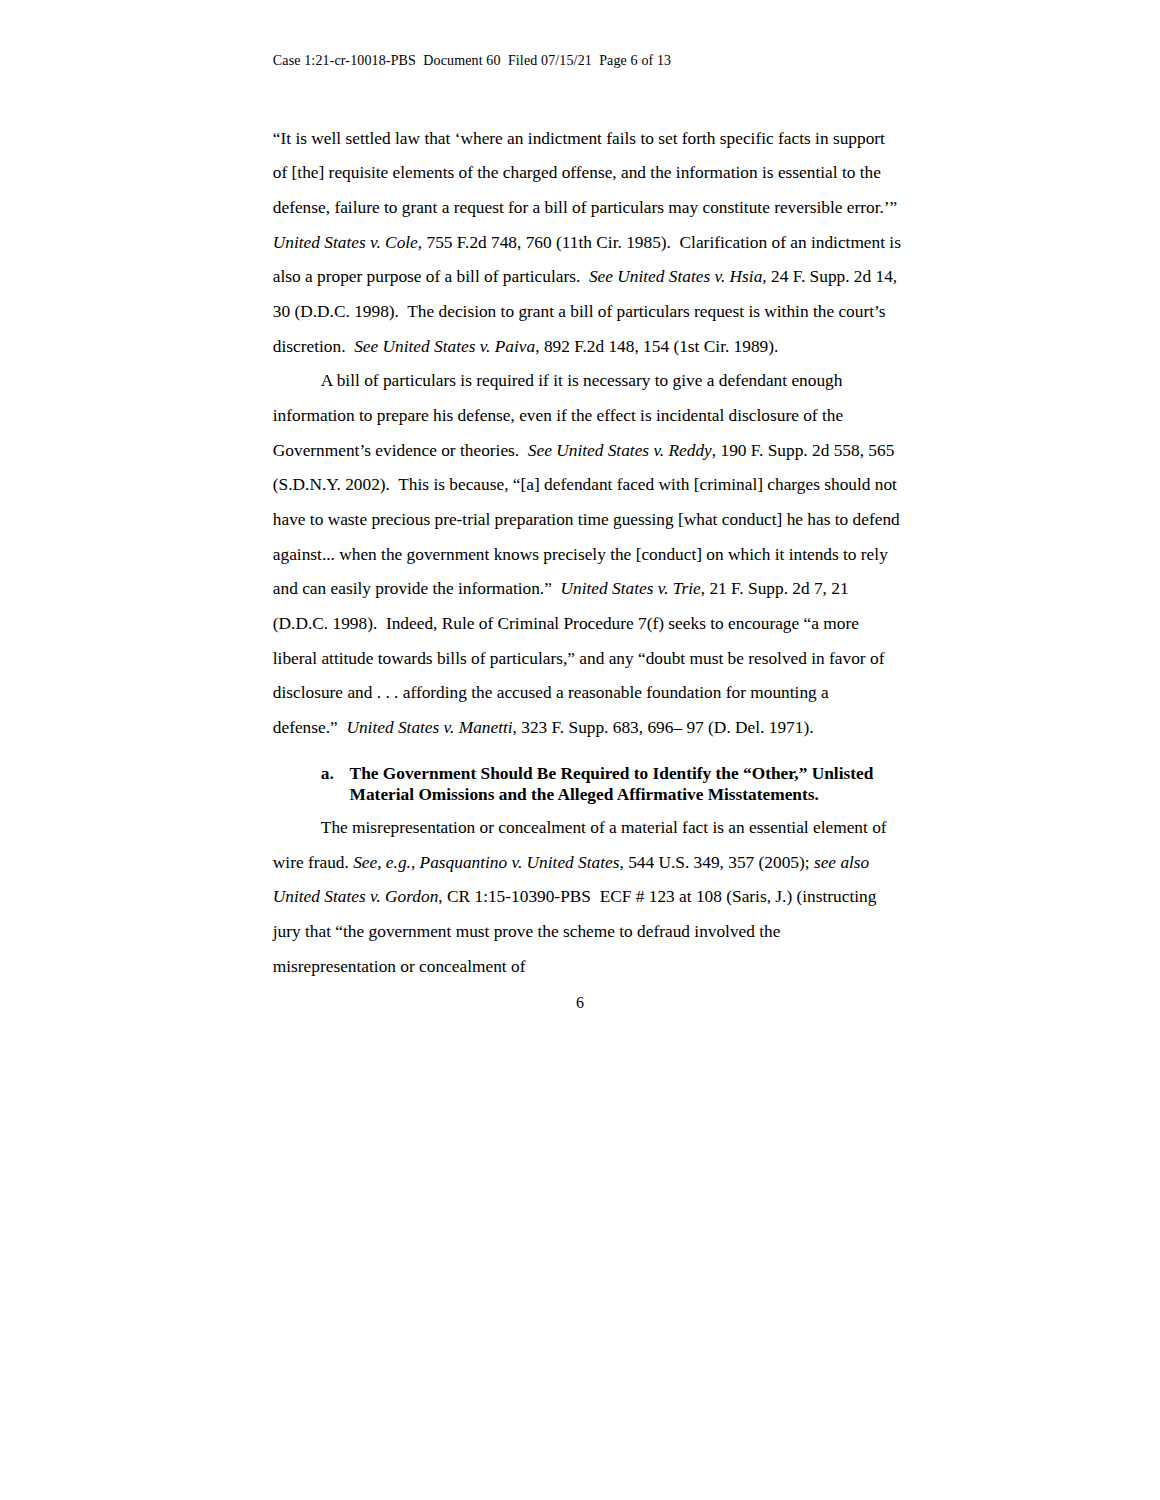Case 1:21-cr-10018-PBS Document 60 Filed 07/15/21 Page 6 of 13
“It is well settled law that ‘where an indictment fails to set forth specific facts in support of [the] requisite elements of the charged offense, and the information is essential to the defense, failure to grant a request for a bill of particulars may constitute reversible error.’” United States v. Cole, 755 F.2d 748, 760 (11th Cir. 1985). Clarification of an indictment is also a proper purpose of a bill of particulars. See United States v. Hsia, 24 F. Supp. 2d 14, 30 (D.D.C. 1998). The decision to grant a bill of particulars request is within the court’s discretion. See United States v. Paiva, 892 F.2d 148, 154 (1st Cir. 1989).
A bill of particulars is required if it is necessary to give a defendant enough information to prepare his defense, even if the effect is incidental disclosure of the Government’s evidence or theories. See United States v. Reddy, 190 F. Supp. 2d 558, 565 (S.D.N.Y. 2002). This is because, “[a] defendant faced with [criminal] charges should not have to waste precious pre-trial preparation time guessing [what conduct] he has to defend against... when the government knows precisely the [conduct] on which it intends to rely and can easily provide the information.” United States v. Trie, 21 F. Supp. 2d 7, 21 (D.D.C. 1998). Indeed, Rule of Criminal Procedure 7(f) seeks to encourage “a more liberal attitude towards bills of particulars,” and any “doubt must be resolved in favor of disclosure and . . . affording the accused a reasonable foundation for mounting a defense.” United States v. Manetti, 323 F. Supp. 683, 696– 97 (D. Del. 1971).
a. The Government Should Be Required to Identify the “Other,” Unlisted
Material Omissions and the Alleged Affirmative Misstatements.
The misrepresentation or concealment of a material fact is an essential element of wire fraud. See, e.g., Pasquantino v. United States, 544 U.S. 349, 357 (2005); see also United States v. Gordon, CR 1:15-10390-PBS ECF # 123 at 108 (Saris, J.) (instructing jury that “the government must prove the scheme to defraud involved the misrepresentation or concealment of
6